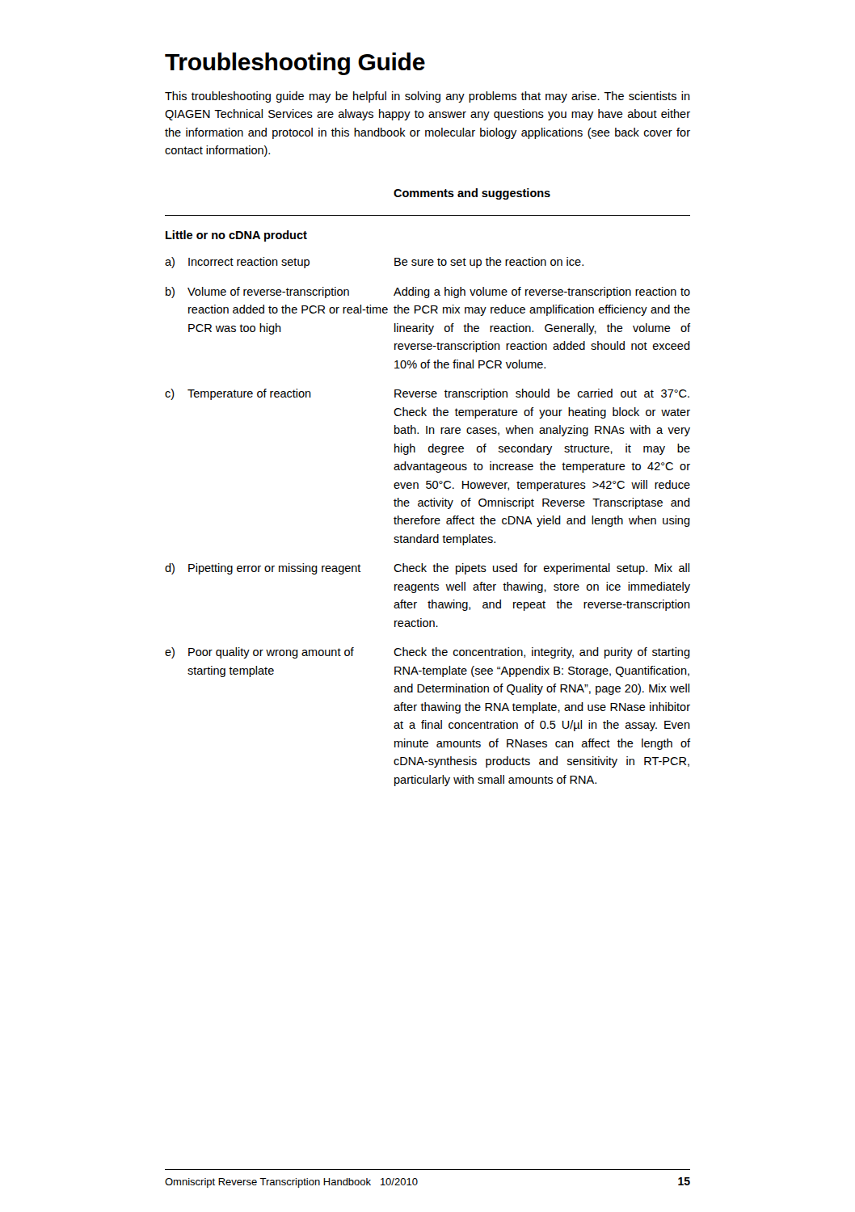Troubleshooting Guide
This troubleshooting guide may be helpful in solving any problems that may arise. The scientists in QIAGEN Technical Services are always happy to answer any questions you may have about either the information and protocol in this handbook or molecular biology applications (see back cover for contact information).
| | | Comments and suggestions |
Little or no cDNA product
| a) | Incorrect reaction setup | Be sure to set up the reaction on ice. |
| b) | Volume of reverse-transcription reaction added to the PCR or real-time PCR was too high | Adding a high volume of reverse-transcription reaction to the PCR mix may reduce amplification efficiency and the linearity of the reaction. Generally, the volume of reverse-transcription reaction added should not exceed 10% of the final PCR volume. |
| c) | Temperature of reaction | Reverse transcription should be carried out at 37°C. Check the temperature of your heating block or water bath. In rare cases, when analyzing RNAs with a very high degree of secondary structure, it may be advantageous to increase the temperature to 42°C or even 50°C. However, temperatures >42°C will reduce the activity of Omniscript Reverse Transcriptase and therefore affect the cDNA yield and length when using standard templates. |
| d) | Pipetting error or missing reagent | Check the pipets used for experimental setup. Mix all reagents well after thawing, store on ice immediately after thawing, and repeat the reverse-transcription reaction. |
| e) | Poor quality or wrong amount of starting template | Check the concentration, integrity, and purity of starting RNA-template (see “Appendix B: Storage, Quantification, and Determination of Quality of RNA”, page 20). Mix well after thawing the RNA template, and use RNase inhibitor at a final concentration of 0.5 U/µl in the assay. Even minute amounts of RNases can affect the length of cDNA-synthesis products and sensitivity in RT-PCR, particularly with small amounts of RNA. |
Omniscript Reverse Transcription Handbook 10/2010 15